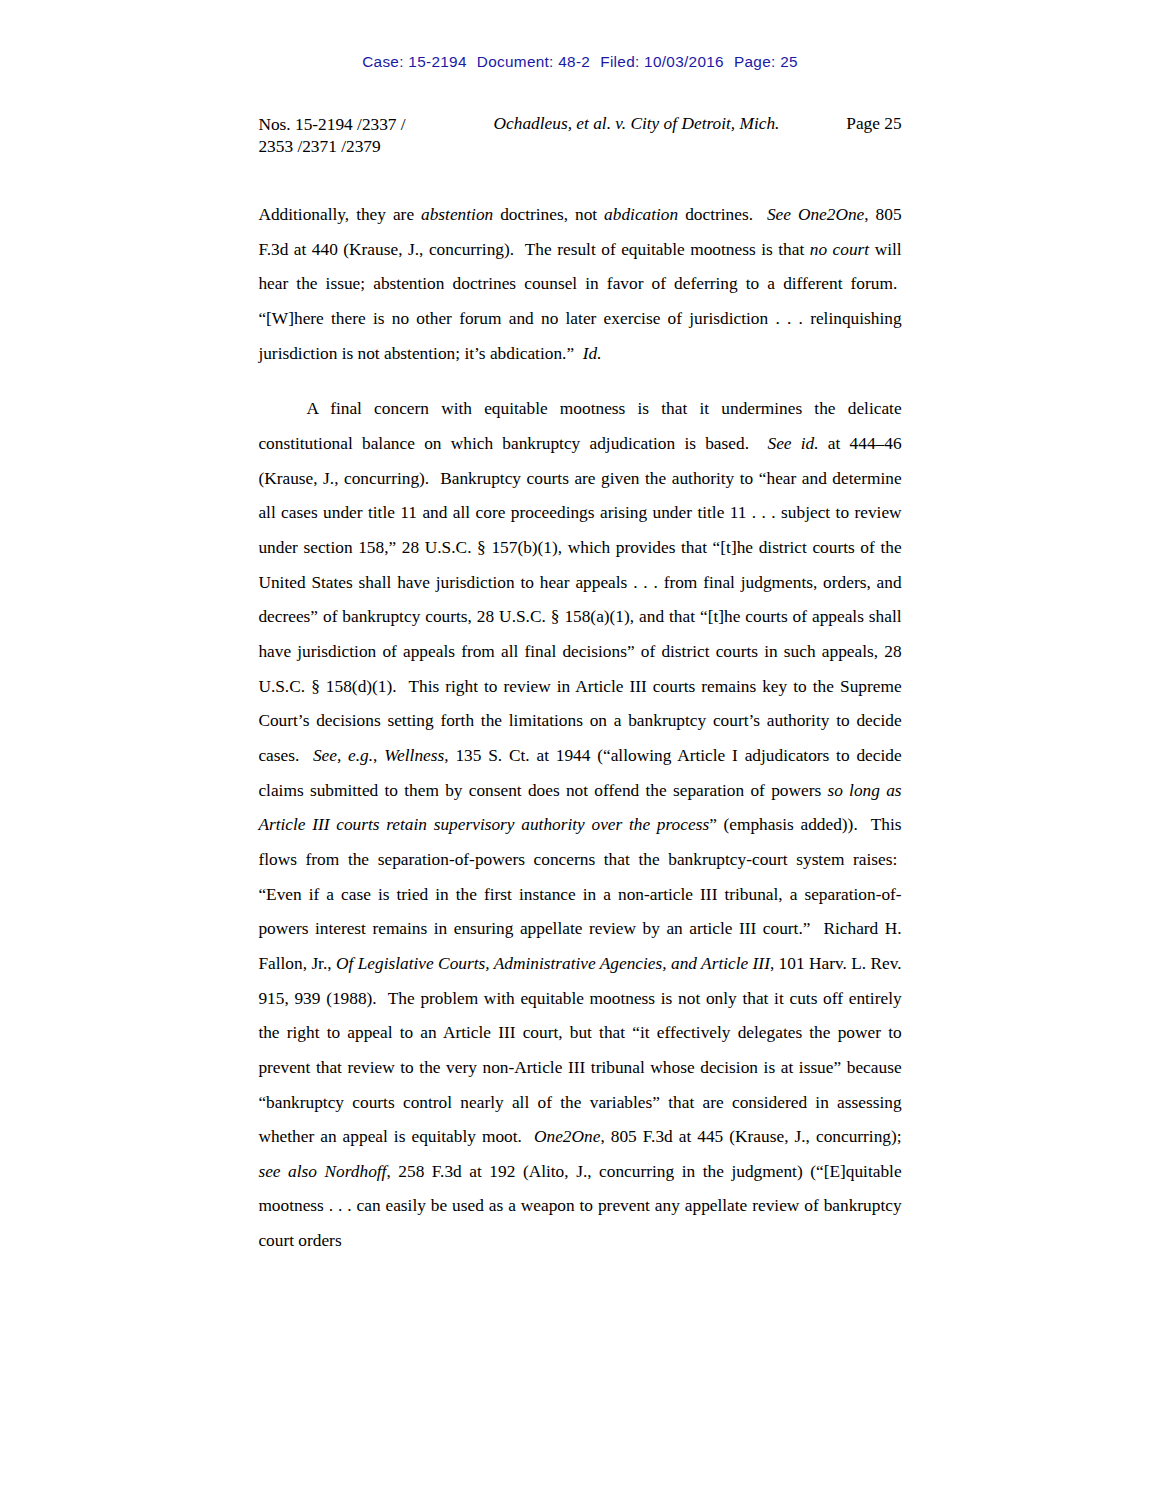Case: 15-2194 Document: 48-2 Filed: 10/03/2016 Page: 25
Nos. 15-2194 /2337 /
2353 /2371 /2379
Ochadleus, et al. v. City of Detroit, Mich.
Page 25
Additionally, they are abstention doctrines, not abdication doctrines. See One2One, 805 F.3d at 440 (Krause, J., concurring). The result of equitable mootness is that no court will hear the issue; abstention doctrines counsel in favor of deferring to a different forum. “[W]here there is no other forum and no later exercise of jurisdiction . . . relinquishing jurisdiction is not abstention; it’s abdication.” Id.
A final concern with equitable mootness is that it undermines the delicate constitutional balance on which bankruptcy adjudication is based. See id. at 444–46 (Krause, J., concurring). Bankruptcy courts are given the authority to “hear and determine all cases under title 11 and all core proceedings arising under title 11 . . . subject to review under section 158,” 28 U.S.C. § 157(b)(1), which provides that “[t]he district courts of the United States shall have jurisdiction to hear appeals . . . from final judgments, orders, and decrees” of bankruptcy courts, 28 U.S.C. § 158(a)(1), and that “[t]he courts of appeals shall have jurisdiction of appeals from all final decisions” of district courts in such appeals, 28 U.S.C. § 158(d)(1). This right to review in Article III courts remains key to the Supreme Court’s decisions setting forth the limitations on a bankruptcy court’s authority to decide cases. See, e.g., Wellness, 135 S. Ct. at 1944 (“allowing Article I adjudicators to decide claims submitted to them by consent does not offend the separation of powers so long as Article III courts retain supervisory authority over the process” (emphasis added)). This flows from the separation-of-powers concerns that the bankruptcy-court system raises: “Even if a case is tried in the first instance in a non-article III tribunal, a separation-of-powers interest remains in ensuring appellate review by an article III court.” Richard H. Fallon, Jr., Of Legislative Courts, Administrative Agencies, and Article III, 101 Harv. L. Rev. 915, 939 (1988). The problem with equitable mootness is not only that it cuts off entirely the right to appeal to an Article III court, but that “it effectively delegates the power to prevent that review to the very non-Article III tribunal whose decision is at issue” because “bankruptcy courts control nearly all of the variables” that are considered in assessing whether an appeal is equitably moot. One2One, 805 F.3d at 445 (Krause, J., concurring); see also Nordhoff, 258 F.3d at 192 (Alito, J., concurring in the judgment) (“[E]quitable mootness . . . can easily be used as a weapon to prevent any appellate review of bankruptcy court orders